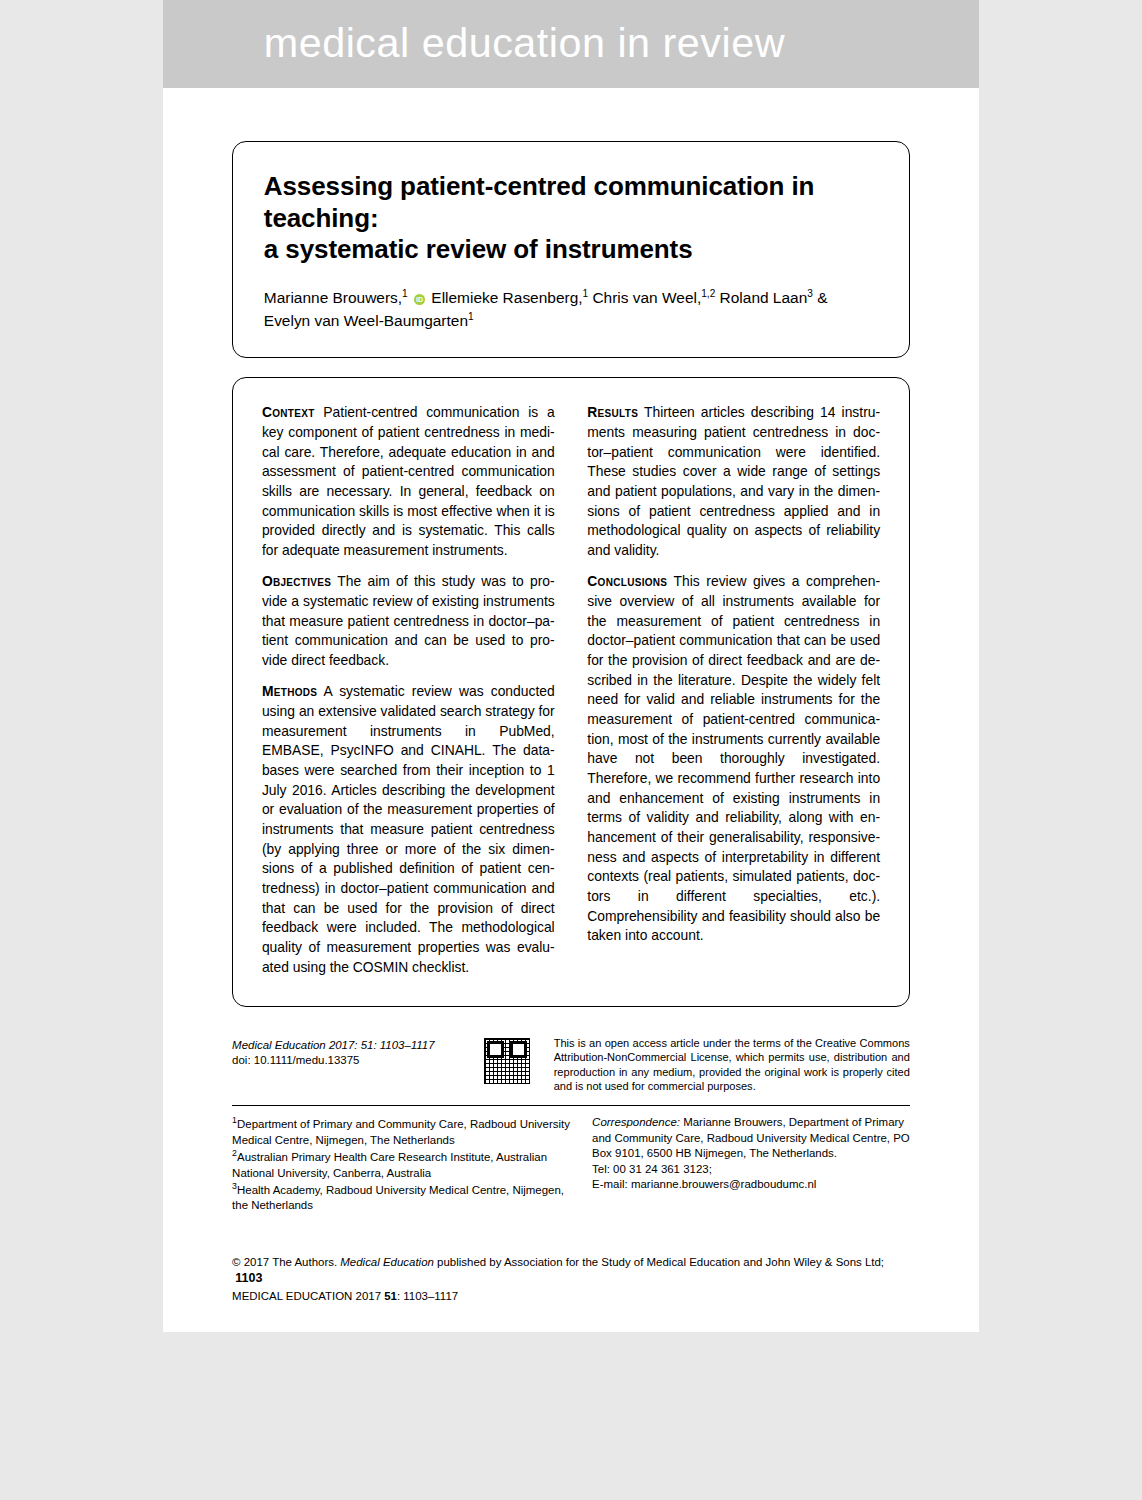medical education in review
Assessing patient-centred communication in teaching:
a systematic review of instruments
Marianne Brouwers,1 iD Ellemieke Rasenberg,1 Chris van Weel,1,2 Roland Laan3 &
Evelyn van Weel-Baumgarten1
Context Patient-centred communication is a key component of patient centredness in medical care. Therefore, adequate education in and assessment of patient-centred communication skills are necessary. In general, feedback on communication skills is most effective when it is provided directly and is systematic. This calls for adequate measurement instruments.
Objectives The aim of this study was to provide a systematic review of existing instruments that measure patient centredness in doctor–patient communication and can be used to provide direct feedback.
Methods A systematic review was conducted using an extensive validated search strategy for measurement instruments in PubMed, EMBASE, PsycINFO and CINAHL. The databases were searched from their inception to 1 July 2016. Articles describing the development or evaluation of the measurement properties of instruments that measure patient centredness (by applying three or more of the six dimensions of a published definition of patient centredness) in doctor–patient communication and that can be used for the provision of direct feedback were included. The methodological quality of measurement properties was evaluated using the COSMIN checklist.
Results Thirteen articles describing 14 instruments measuring patient centredness in doctor–patient communication were identified. These studies cover a wide range of settings and patient populations, and vary in the dimensions of patient centredness applied and in methodological quality on aspects of reliability and validity.
Conclusions This review gives a comprehensive overview of all instruments available for the measurement of patient centredness in doctor–patient communication that can be used for the provision of direct feedback and are described in the literature. Despite the widely felt need for valid and reliable instruments for the measurement of patient-centred communication, most of the instruments currently available have not been thoroughly investigated. Therefore, we recommend further research into and enhancement of existing instruments in terms of validity and reliability, along with enhancement of their generalisability, responsiveness and aspects of interpretability in different contexts (real patients, simulated patients, doctors in different specialties, etc.). Comprehensibility and feasibility should also be taken into account.
Medical Education 2017: 51: 1103–1117
doi: 10.1111/medu.13375
This is an open access article under the terms of the Creative Commons Attribution-NonCommercial License, which permits use, distribution and reproduction in any medium, provided the original work is properly cited and is not used for commercial purposes.
1Department of Primary and Community Care, Radboud University Medical Centre, Nijmegen, The Netherlands
2Australian Primary Health Care Research Institute, Australian National University, Canberra, Australia
3Health Academy, Radboud University Medical Centre, Nijmegen, the Netherlands
Correspondence: Marianne Brouwers, Department of Primary and Community Care, Radboud University Medical Centre, PO Box 9101, 6500 HB Nijmegen, The Netherlands.
Tel: 00 31 24 361 3123;
E-mail: marianne.brouwers@radboudumc.nl
© 2017 The Authors. Medical Education published by Association for the Study of Medical Education and John Wiley & Sons Ltd; 1103
MEDICAL EDUCATION 2017 51: 1103–1117